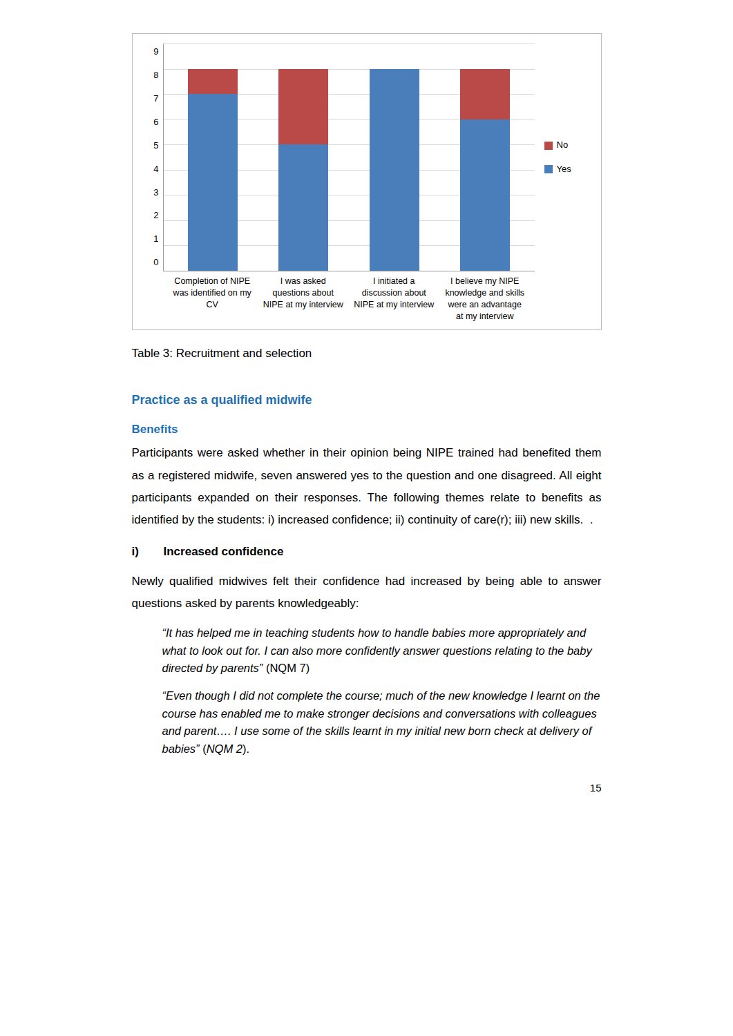98765 43210
No
Yes
Completion of NIPE was identified on my CV I was asked questions about NIPE at my interview I initiated a discussion about NIPE at my interview I believe my NIPE knowledge and skills were an advantage at my interview
Table 3: Recruitment and selection
Practice as a qualified midwife
Benefits
Participants were asked whether in their opinion being NIPE trained had benefited them as a registered midwife, seven answered yes to the question and one disagreed. All eight participants expanded on their responses. The following themes relate to benefits as identified by the students: i) increased confidence; ii) continuity of care(r); iii) new skills. .
i) Increased confidence
Newly qualified midwives felt their confidence had increased by being able to answer questions asked by parents knowledgeably:
“It has helped me in teaching students how to handle babies more appropriately and what to look out for. I can also more confidently answer questions relating to the baby directed by parents” (NQM 7)
“Even though I did not complete the course; much of the new knowledge I learnt on the course has enabled me to make stronger decisions and conversations with colleagues and parent…. I use some of the skills learnt in my initial new born check at delivery of babies” (NQM 2).
15